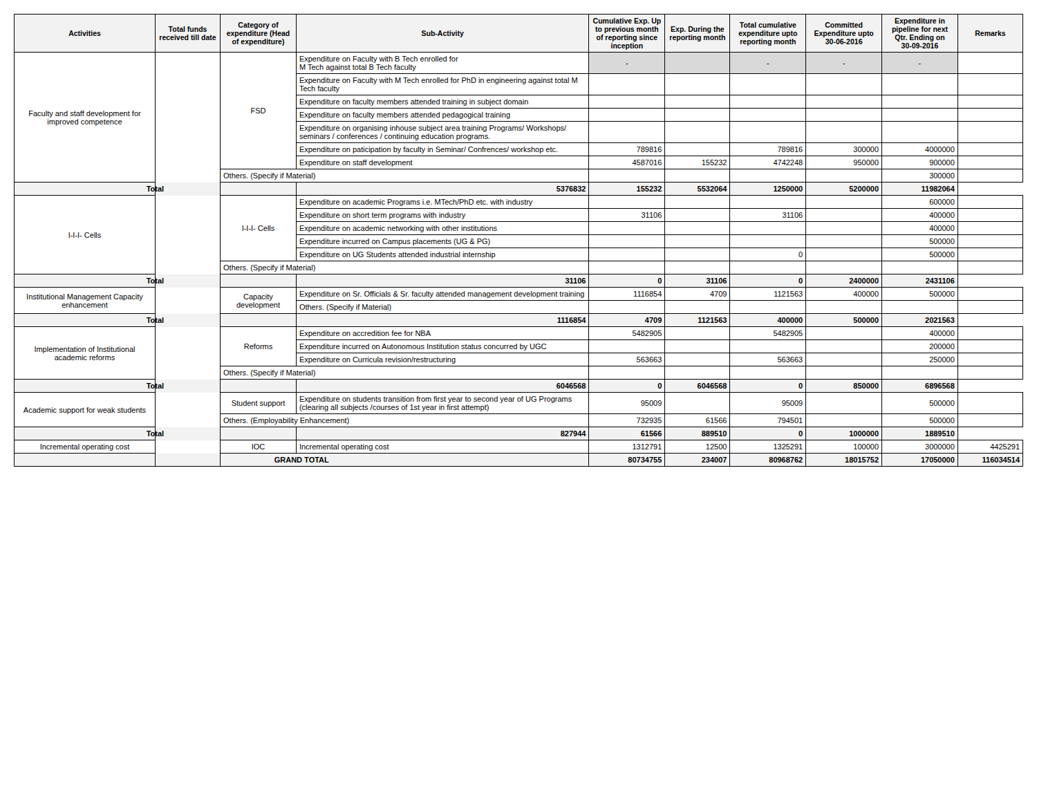| Activities | Total funds received till date | Category of expenditure (Head of expenditure) | Sub-Activity | Cumulative Exp. Up to previous month of reporting since inception | Exp. During the reporting month | Total cumulative expenditure upto reporting month | Committed Expenditure upto 30-06-2016 | Expenditure in pipeline for next Qtr. Ending on 30-09-2016 | Remarks |
| --- | --- | --- | --- | --- | --- | --- | --- | --- | --- |
| Faculty and staff development for improved competence | | FSD | Expenditure on Faculty with B Tech enrolled for M Tech against total B Tech faculty | - | | - | - | - | |
| Expenditure on Faculty with M Tech enrolled for PhD in engineering against total M Tech faculty | | | | | | |
| Expenditure on faculty members attended training in subject domain | | | | | | |
| Expenditure on faculty members attended pedagogical training | | | | | | |
| Expenditure on organising inhouse subject area training Programs/ Workshops/ seminars / conferences / continuing education programs. | | | | | | |
| Expenditure on paticipation by faculty in Seminar/ Confrences/ workshop etc. | 789816 | | 789816 | 300000 | 4000000 | |
| Expenditure on staff development | 4587016 | 155232 | 4742248 | 950000 | 900000 | |
| Others. (Specify if Material) | | | | | 300000 | |
| Total | 5376832 | 155232 | 5532064 | 1250000 | 5200000 | 11982064 |
| I-I-I- Cells | I-I-I- Cells | Expenditure on academic Programs i.e. MTech/PhD etc. with industry | | | | | 600000 | |
| Expenditure on short term programs with industry | 31106 | | 31106 | | 400000 | |
| Expenditure on academic networking with other institutions | | | | | 400000 | |
| Expenditure incurred on Campus placements (UG & PG) | | | | | 500000 | |
| Expenditure on UG Students attended industrial internship | | | 0 | | 500000 | |
| Others. (Specify if Material) | | | | | | |
| Total | 31106 | 0 | 31106 | 0 | 2400000 | 2431106 |
| Institutional Management Capacity enhancement | Capacity development | Expenditure on Sr. Officials & Sr. faculty attended management development training | 1116854 | 4709 | 1121563 | 400000 | 500000 | |
| Others. (Specify if Material) | | | | | | |
| Total | 1116854 | 4709 | 1121563 | 400000 | 500000 | 2021563 |
| Implementation of Institutional academic reforms | Reforms | Expenditure on accredition fee for NBA | 5482905 | | 5482905 | | 400000 | |
| Expenditure incurred on Autonomous Institution status concurred by UGC | | | | | 200000 | |
| Expenditure on Curricula revision/restructuring | 563663 | | 563663 | | 250000 | |
| Others. (Specify if Material) | | | | | | |
| Total | 6046568 | 0 | 6046568 | 0 | 850000 | 6896568 |
| Academic support for weak students | Student support | Expenditure on students transition from first year to second year of UG Programs (clearing all subjects /courses of 1st year in first attempt) | 95009 | | 95009 | | 500000 | |
| Others. (Employability Enhancement) | 732935 | 61566 | 794501 | | 500000 | |
| Total | 827944 | 61566 | 889510 | 0 | 1000000 | 1889510 |
| Incremental operating cost | IOC | Incremental operating cost | 1312791 | 12500 | 1325291 | 100000 | 3000000 | 4425291 |
| GRAND TOTAL | 80734755 | 234007 | 80968762 | 18015752 | 17050000 | 116034514 |